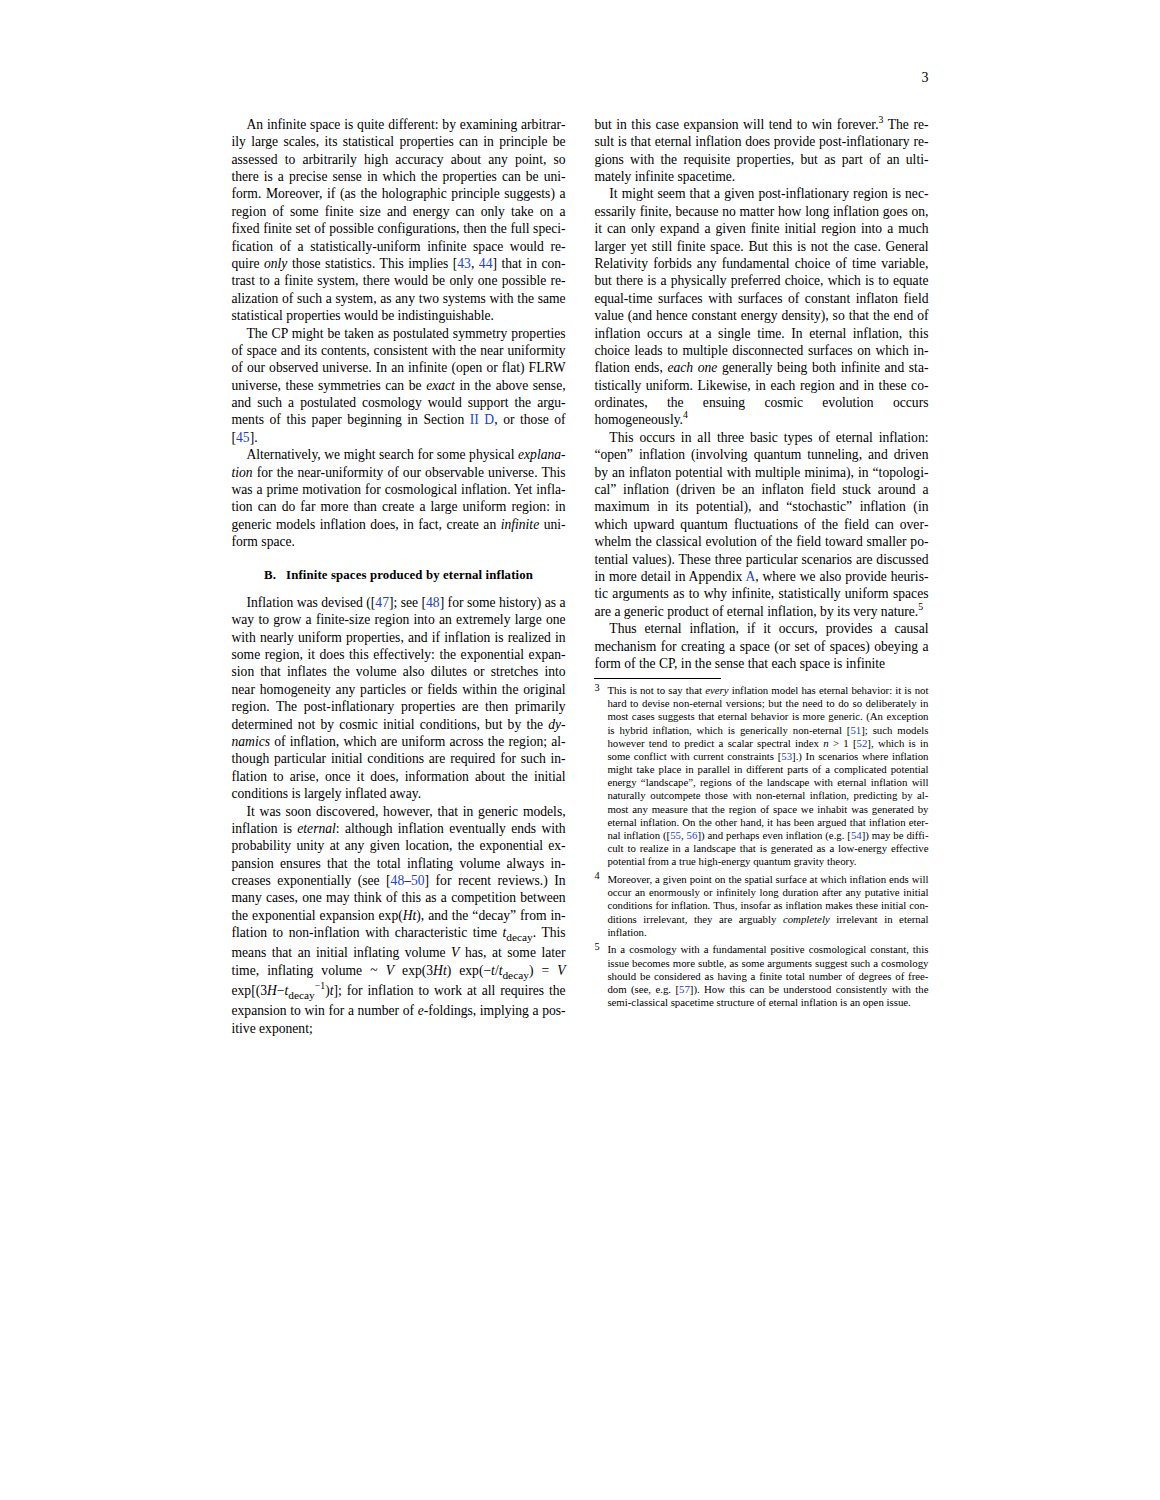3
An infinite space is quite different: by examining arbitrarily large scales, its statistical properties can in principle be assessed to arbitrarily high accuracy about any point, so there is a precise sense in which the properties can be uniform. Moreover, if (as the holographic principle suggests) a region of some finite size and energy can only take on a fixed finite set of possible configurations, then the full specification of a statistically-uniform infinite space would require only those statistics. This implies [43, 44] that in contrast to a finite system, there would be only one possible realization of such a system, as any two systems with the same statistical properties would be indistinguishable.
The CP might be taken as postulated symmetry properties of space and its contents, consistent with the near uniformity of our observed universe. In an infinite (open or flat) FLRW universe, these symmetries can be exact in the above sense, and such a postulated cosmology would support the arguments of this paper beginning in Section II D, or those of [45].
Alternatively, we might search for some physical explanation for the near-uniformity of our observable universe. This was a prime motivation for cosmological inflation. Yet inflation can do far more than create a large uniform region: in generic models inflation does, in fact, create an infinite uniform space.
B. Infinite spaces produced by eternal inflation
Inflation was devised ([47]; see [48] for some history) as a way to grow a finite-size region into an extremely large one with nearly uniform properties, and if inflation is realized in some region, it does this effectively: the exponential expansion that inflates the volume also dilutes or stretches into near homogeneity any particles or fields within the original region. The post-inflationary properties are then primarily determined not by cosmic initial conditions, but by the dynamics of inflation, which are uniform across the region; although particular initial conditions are required for such inflation to arise, once it does, information about the initial conditions is largely inflated away.
It was soon discovered, however, that in generic models, inflation is eternal: although inflation eventually ends with probability unity at any given location, the exponential expansion ensures that the total inflating volume always increases exponentially (see [48–50] for recent reviews.) In many cases, one may think of this as a competition between the exponential expansion exp(Ht), and the “decay” from inflation to non-inflation with characteristic time tdecay. This means that an initial inflating volume V has, at some later time, inflating volume ~ V exp(3Ht) exp(−t/tdecay) = V exp[(3H−tdecay−1)t]; for inflation to work at all requires the expansion to win for a number of e-foldings, implying a positive exponent;
but in this case expansion will tend to win forever.3 The result is that eternal inflation does provide post-inflationary regions with the requisite properties, but as part of an ultimately infinite spacetime.
It might seem that a given post-inflationary region is necessarily finite, because no matter how long inflation goes on, it can only expand a given finite initial region into a much larger yet still finite space. But this is not the case. General Relativity forbids any fundamental choice of time variable, but there is a physically preferred choice, which is to equate equal-time surfaces with surfaces of constant inflaton field value (and hence constant energy density), so that the end of inflation occurs at a single time. In eternal inflation, this choice leads to multiple disconnected surfaces on which inflation ends, each one generally being both infinite and statistically uniform. Likewise, in each region and in these coordinates, the ensuing cosmic evolution occurs homogeneously.4
This occurs in all three basic types of eternal inflation: “open” inflation (involving quantum tunneling, and driven by an inflaton potential with multiple minima), in “topological” inflation (driven be an inflaton field stuck around a maximum in its potential), and “stochastic” inflation (in which upward quantum fluctuations of the field can overwhelm the classical evolution of the field toward smaller potential values). These three particular scenarios are discussed in more detail in Appendix A, where we also provide heuristic arguments as to why infinite, statistically uniform spaces are a generic product of eternal inflation, by its very nature.5
Thus eternal inflation, if it occurs, provides a causal mechanism for creating a space (or set of spaces) obeying a form of the CP, in the sense that each space is infinite
3
This is not to say that every inflation model has eternal behavior: it is not hard to devise non-eternal versions; but the need to do so deliberately in most cases suggests that eternal behavior is more generic. (An exception is hybrid inflation, which is generically non-eternal [51]; such models however tend to predict a scalar spectral index n > 1 [52], which is in some conflict with current constraints [53].) In scenarios where inflation might take place in parallel in different parts of a complicated potential energy “landscape”, regions of the landscape with eternal inflation will naturally outcompete those with non-eternal inflation, predicting by almost any measure that the region of space we inhabit was generated by eternal inflation. On the other hand, it has been argued that inflation eternal inflation ([55, 56]) and perhaps even inflation (e.g. [54]) may be difficult to realize in a landscape that is generated as a low-energy effective potential from a true high-energy quantum gravity theory.
4
Moreover, a given point on the spatial surface at which inflation ends will occur an enormously or infinitely long duration after any putative initial conditions for inflation. Thus, insofar as inflation makes these initial conditions irrelevant, they are arguably completely irrelevant in eternal inflation.
5
In a cosmology with a fundamental positive cosmological constant, this issue becomes more subtle, as some arguments suggest such a cosmology should be considered as having a finite total number of degrees of freedom (see, e.g. [57]). How this can be understood consistently with the semi-classical spacetime structure of eternal inflation is an open issue.